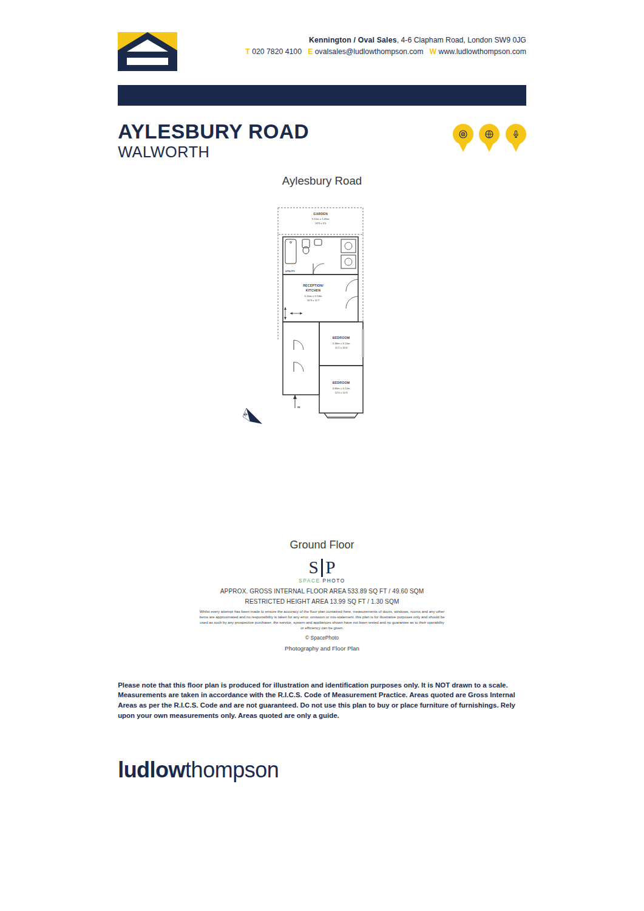Kennington / Oval Sales, 4-6 Clapham Road, London SW9 0JG
T 020 7820 4100 E ovalsales@ludlowthompson.com W www.ludlowthompson.com
Aylesbury RoadWalworth
Aylesbury Road
GARDEN 5.11m x 1.65m 16'9 x 5'5 UTILITY RECEPTION/ KITCHEN 5.10m x 3.53m 16'9 x 11'7 BEDROOM 3.38m x 3.15m 11'1 x 10'4 BEDROOM 3.66m x 3.12m 12'0 x 10'3 IN N
Ground Floor
S P
SPACE PHOTO
APPROX. GROSS INTERNAL FLOOR AREA 533.89 SQ FT / 49.60 SQM
RESTRICTED HEIGHT AREA 13.99 SQ FT / 1.30 SQM
Whilst every attempt has been made to ensure the accuracy of the floor plan contained here, measurements of doors, windows, rooms and any other items are approximated and no responsibility is taken for any error, omission or mis-statement. this plan is for illustrative purposes only and should be used as such by any prospective purchaser. the service, system and appliances shown have not been tested and no guarantee as to their operability or efficiency can be given.
© SpacePhoto
Photography and Floor Plan
Please note that this floor plan is produced for illustration and identification purposes only. It is NOT drawn to a scale. Measurements are taken in accordance with the R.I.C.S. Code of Measurement Practice. Areas quoted are Gross Internal Areas as per the R.I.C.S. Code and are not guaranteed. Do not use this plan to buy or place furniture of furnishings. Rely upon your own measurements only. Areas quoted are only a guide.
ludlowthompson